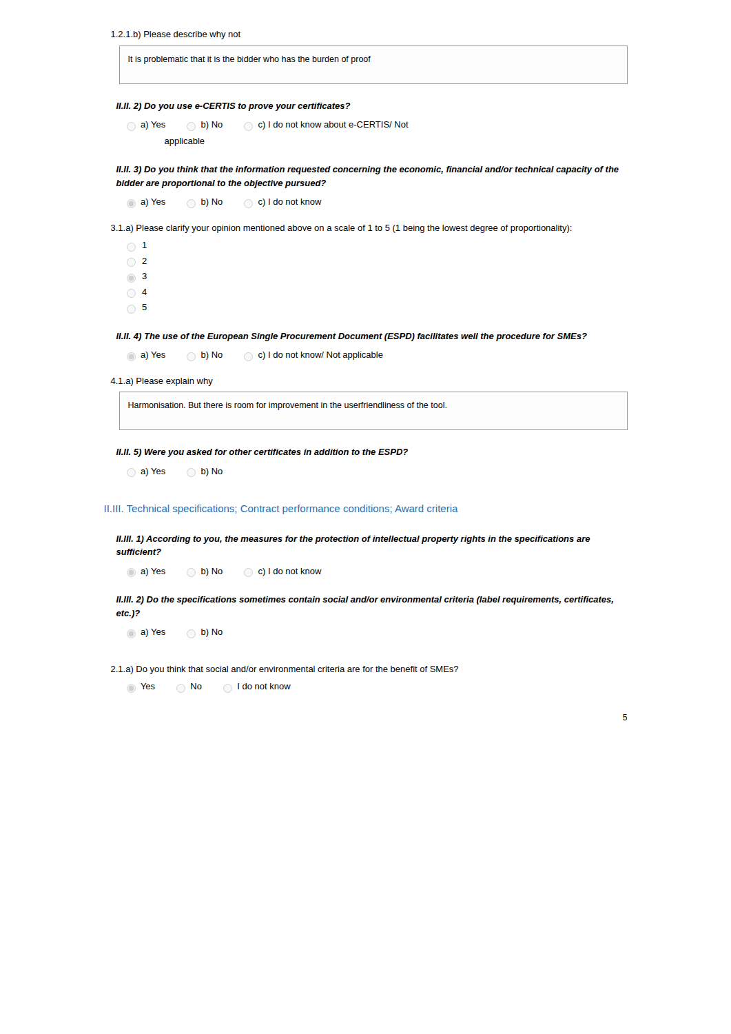1.2.1.b) Please describe why not
It is problematic that it is the bidder who has the burden of proof
II.II. 2) Do you use e-CERTIS to prove your certificates?
a) Yes b) No c) I do not know about e-CERTIS/ Not
applicable
II.II. 3) Do you think that the information requested concerning the economic, financial and/or technical capacity of the bidder are proportional to the objective pursued?
a) Yes b) No c) I do not know
3.1.a) Please clarify your opinion mentioned above on a scale of 1 to 5 (1 being the lowest degree of proportionality):
1
2
3
4
5
II.II. 4) The use of the European Single Procurement Document (ESPD) facilitates well the procedure for SMEs?
a) Yes b) No c) I do not know/ Not applicable
4.1.a) Please explain why
Harmonisation. But there is room for improvement in the userfriendliness of the tool.
II.II. 5) Were you asked for other certificates in addition to the ESPD?
a) Yes b) No
II.III. Technical specifications; Contract performance conditions; Award criteria
II.III. 1) According to you, the measures for the protection of intellectual property rights in the specifications are sufficient?
a) Yes b) No c) I do not know
II.III. 2) Do the specifications sometimes contain social and/or environmental criteria (label requirements, certificates, etc.)?
a) Yes b) No
2.1.a) Do you think that social and/or environmental criteria are for the benefit of SMEs?
Yes No I do not know
5